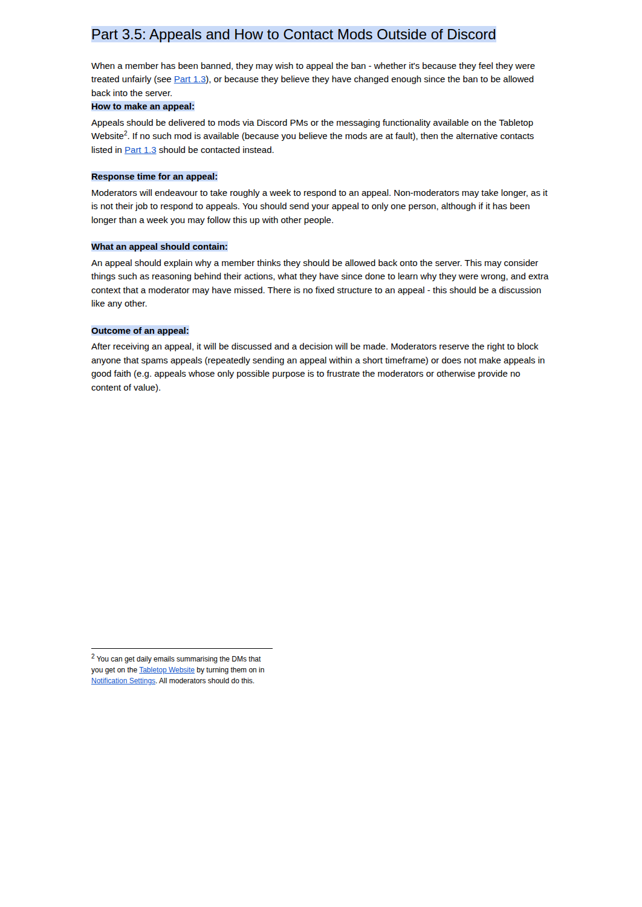Part 3.5: Appeals and How to Contact Mods Outside of Discord
When a member has been banned, they may wish to appeal the ban - whether it's because they feel they were treated unfairly (see Part 1.3), or because they believe they have changed enough since the ban to be allowed back into the server.
How to make an appeal:
Appeals should be delivered to mods via Discord PMs or the messaging functionality available on the Tabletop Website2. If no such mod is available (because you believe the mods are at fault), then the alternative contacts listed in Part 1.3 should be contacted instead.
Response time for an appeal:
Moderators will endeavour to take roughly a week to respond to an appeal. Non-moderators may take longer, as it is not their job to respond to appeals. You should send your appeal to only one person, although if it has been longer than a week you may follow this up with other people.
What an appeal should contain:
An appeal should explain why a member thinks they should be allowed back onto the server. This may consider things such as reasoning behind their actions, what they have since done to learn why they were wrong, and extra context that a moderator may have missed. There is no fixed structure to an appeal - this should be a discussion like any other.
Outcome of an appeal:
After receiving an appeal, it will be discussed and a decision will be made. Moderators reserve the right to block anyone that spams appeals (repeatedly sending an appeal within a short timeframe) or does not make appeals in good faith (e.g. appeals whose only possible purpose is to frustrate the moderators or otherwise provide no content of value).
2 You can get daily emails summarising the DMs that you get on the Tabletop Website by turning them on in Notification Settings. All moderators should do this.